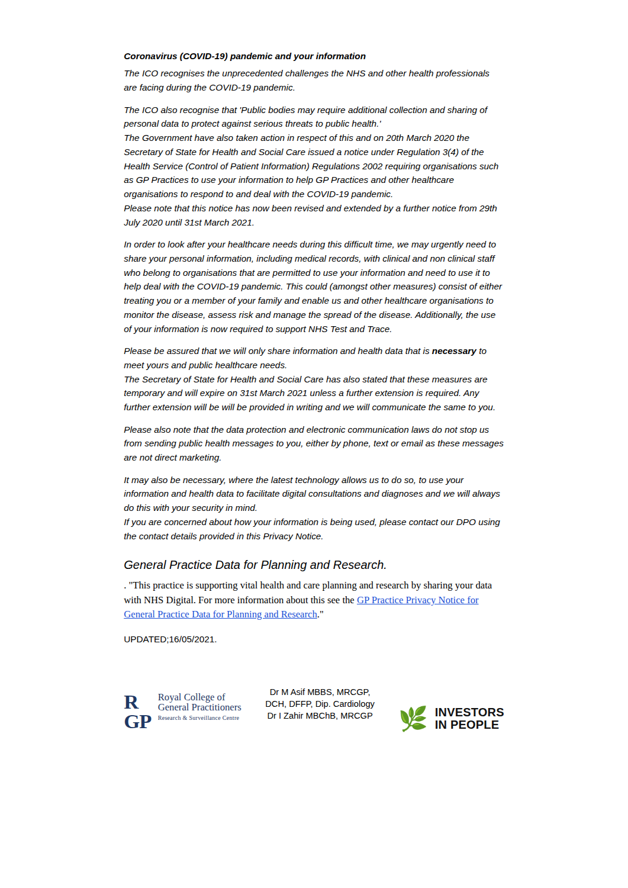Coronavirus (COVID-19) pandemic and your information
The ICO recognises the unprecedented challenges the NHS and other health professionals are facing during the COVID-19 pandemic.
The ICO also recognise that 'Public bodies may require additional collection and sharing of personal data to protect against serious threats to public health.'
The Government have also taken action in respect of this and on 20th March 2020 the Secretary of State for Health and Social Care issued a notice under Regulation 3(4) of the Health Service (Control of Patient Information) Regulations 2002 requiring organisations such as GP Practices to use your information to help GP Practices and other healthcare organisations to respond to and deal with the COVID-19 pandemic.
Please note that this notice has now been revised and extended by a further notice from 29th July 2020 until 31st March 2021.
In order to look after your healthcare needs during this difficult time, we may urgently need to share your personal information, including medical records, with clinical and non clinical staff who belong to organisations that are permitted to use your information and need to use it to help deal with the COVID-19 pandemic. This could (amongst other measures) consist of either treating you or a member of your family and enable us and other healthcare organisations to monitor the disease, assess risk and manage the spread of the disease. Additionally, the use of your information is now required to support NHS Test and Trace.
Please be assured that we will only share information and health data that is necessary to meet yours and public healthcare needs.
The Secretary of State for Health and Social Care has also stated that these measures are temporary and will expire on 31st March 2021 unless a further extension is required. Any further extension will be will be provided in writing and we will communicate the same to you.
Please also note that the data protection and electronic communication laws do not stop us from sending public health messages to you, either by phone, text or email as these messages are not direct marketing.
It may also be necessary, where the latest technology allows us to do so, to use your information and health data to facilitate digital consultations and diagnoses and we will always do this with your security in mind.
If you are concerned about how your information is being used, please contact our DPO using the contact details provided in this Privacy Notice.
General Practice Data for Planning and Research.
. "This practice is supporting vital health and care planning and research by sharing your data with NHS Digital. For more information about this see the GP Practice Privacy Notice for General Practice Data for Planning and Research."
UPDATED;16/05/2021.
R GP
Royal College of
General Practitioners Research & Surveillance Centre
Dr M Asif MBBS, MRCGP, DCH, DFFP, Dip. Cardiology
Dr I Zahir MBChB, MRCGP
🌿
INVESTORS
IN PEOPLE